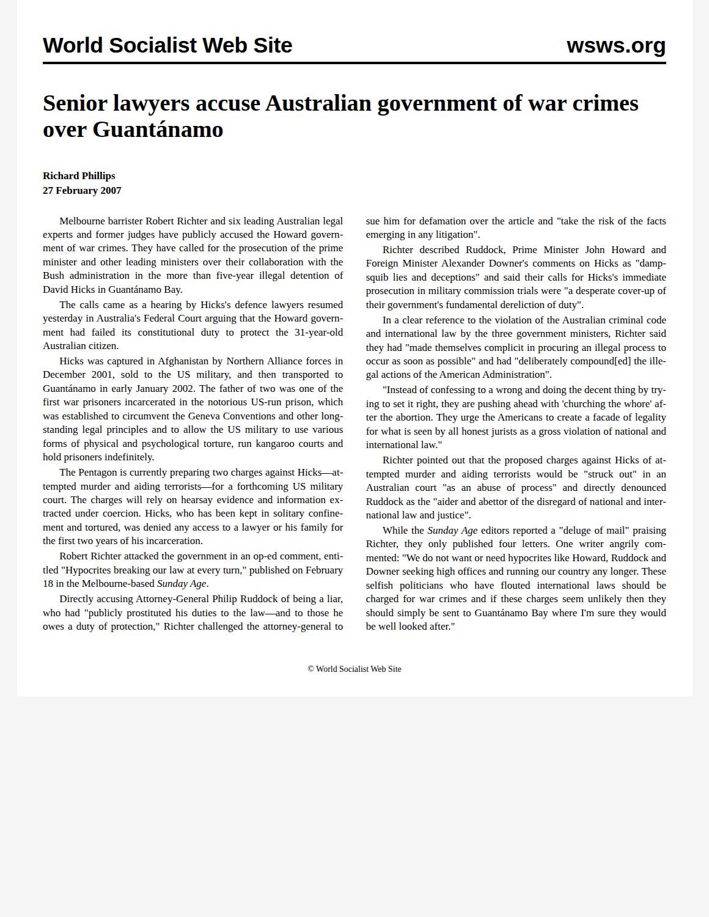World Socialist Web Site
wsws.org
Senior lawyers accuse Australian government of war crimes over Guantánamo
Richard Phillips
27 February 2007
Melbourne barrister Robert Richter and six leading Australian legal experts and former judges have publicly accused the Howard government of war crimes. They have called for the prosecution of the prime minister and other leading ministers over their collaboration with the Bush administration in the more than five-year illegal detention of David Hicks in Guantánamo Bay.
The calls came as a hearing by Hicks's defence lawyers resumed yesterday in Australia's Federal Court arguing that the Howard government had failed its constitutional duty to protect the 31-year-old Australian citizen.
Hicks was captured in Afghanistan by Northern Alliance forces in December 2001, sold to the US military, and then transported to Guantánamo in early January 2002. The father of two was one of the first war prisoners incarcerated in the notorious US-run prison, which was established to circumvent the Geneva Conventions and other long-standing legal principles and to allow the US military to use various forms of physical and psychological torture, run kangaroo courts and hold prisoners indefinitely.
The Pentagon is currently preparing two charges against Hicks—attempted murder and aiding terrorists—for a forthcoming US military court. The charges will rely on hearsay evidence and information extracted under coercion. Hicks, who has been kept in solitary confinement and tortured, was denied any access to a lawyer or his family for the first two years of his incarceration.
Robert Richter attacked the government in an op-ed comment, entitled "Hypocrites breaking our law at every turn," published on February 18 in the Melbourne-based Sunday Age.
Directly accusing Attorney-General Philip Ruddock of being a liar, who had "publicly prostituted his duties to the law—and to those he owes a duty of protection," Richter challenged the attorney-general to sue him for defamation over the article and "take the risk of the facts emerging in any litigation".
Richter described Ruddock, Prime Minister John Howard and Foreign Minister Alexander Downer's comments on Hicks as "damp-squib lies and deceptions" and said their calls for Hicks's immediate prosecution in military commission trials were "a desperate cover-up of their government's fundamental dereliction of duty".
In a clear reference to the violation of the Australian criminal code and international law by the three government ministers, Richter said they had "made themselves complicit in procuring an illegal process to occur as soon as possible" and had "deliberately compound[ed] the illegal actions of the American Administration".
"Instead of confessing to a wrong and doing the decent thing by trying to set it right, they are pushing ahead with 'churching the whore' after the abortion. They urge the Americans to create a facade of legality for what is seen by all honest jurists as a gross violation of national and international law."
Richter pointed out that the proposed charges against Hicks of attempted murder and aiding terrorists would be "struck out" in an Australian court "as an abuse of process" and directly denounced Ruddock as the "aider and abettor of the disregard of national and international law and justice".
While the Sunday Age editors reported a "deluge of mail" praising Richter, they only published four letters. One writer angrily commented: "We do not want or need hypocrites like Howard, Ruddock and Downer seeking high offices and running our country any longer. These selfish politicians who have flouted international laws should be charged for war crimes and if these charges seem unlikely then they should simply be sent to Guantánamo Bay where I'm sure they would be well looked after."
© World Socialist Web Site